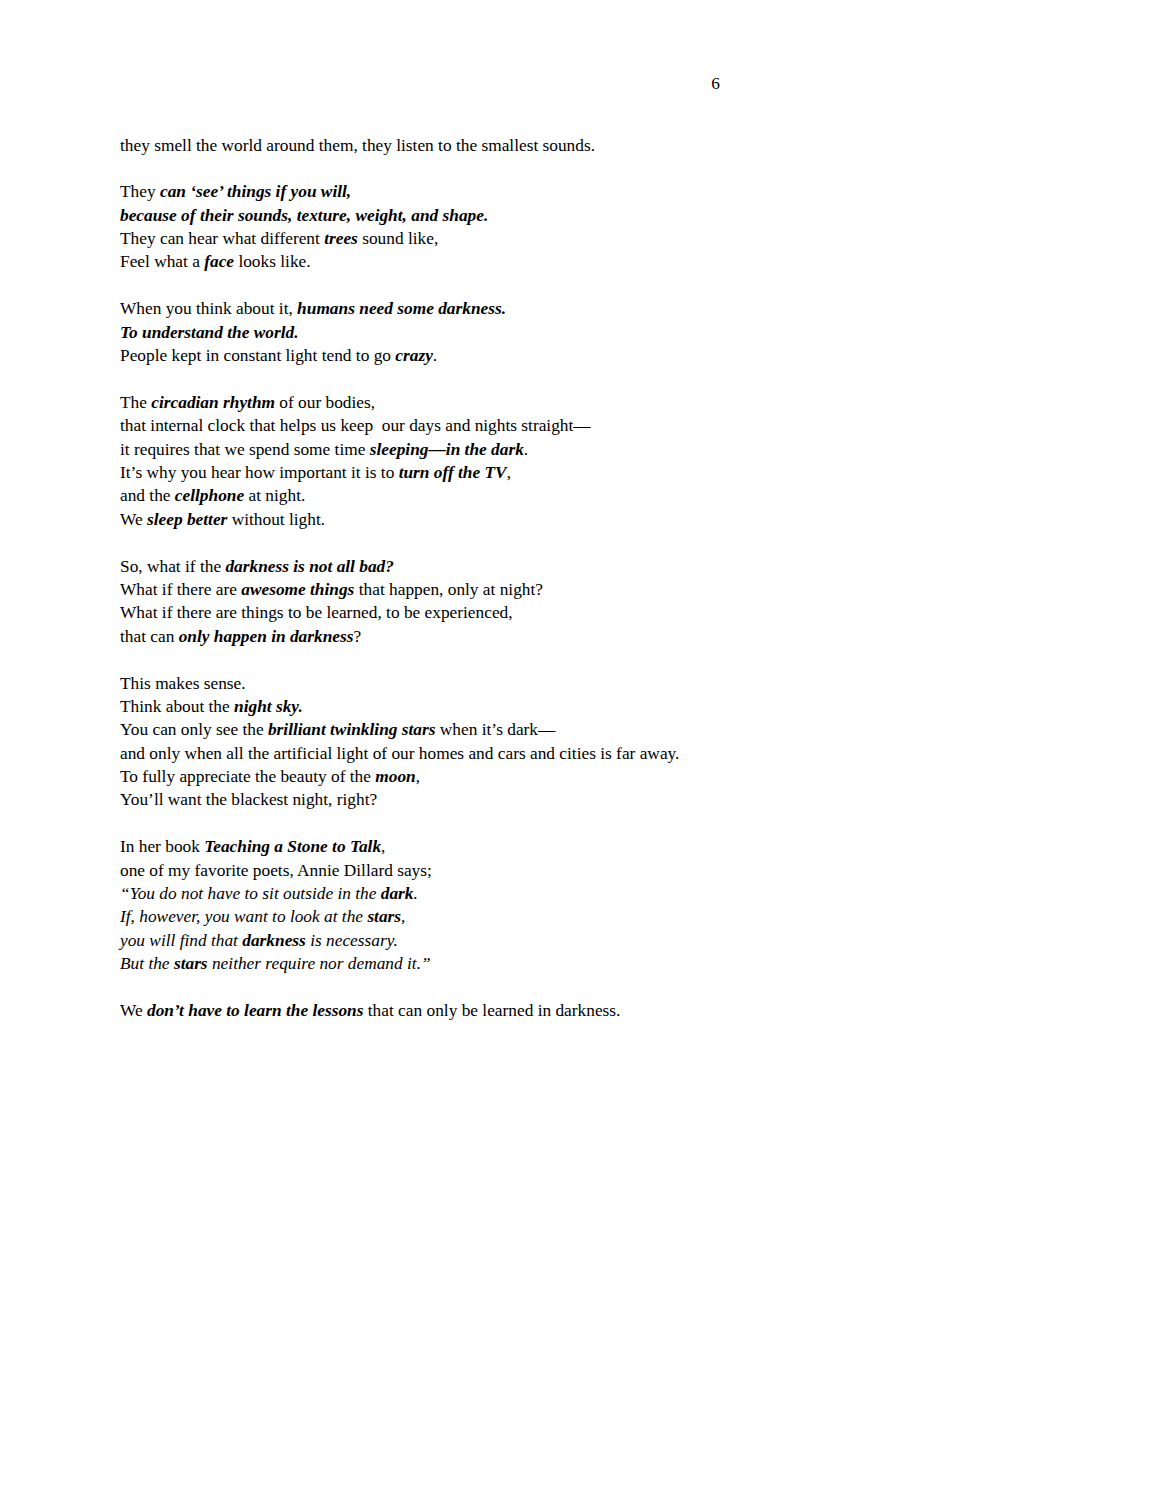6
they smell the world around them, they listen to the smallest sounds.
They can ‘see’ things if you will, because of their sounds, texture, weight, and shape. They can hear what different trees sound like, Feel what a face looks like.
When you think about it, humans need some darkness. To understand the world. People kept in constant light tend to go crazy.
The circadian rhythm of our bodies, that internal clock that helps us keep our days and nights straight— it requires that we spend some time sleeping—in the dark. It’s why you hear how important it is to turn off the TV, and the cellphone at night. We sleep better without light.
So, what if the darkness is not all bad? What if there are awesome things that happen, only at night? What if there are things to be learned, to be experienced, that can only happen in darkness?
This makes sense. Think about the night sky. You can only see the brilliant twinkling stars when it’s dark— and only when all the artificial light of our homes and cars and cities is far away. To fully appreciate the beauty of the moon, You’ll want the blackest night, right?
In her book Teaching a Stone to Talk, one of my favorite poets, Annie Dillard says; “You do not have to sit outside in the dark. If, however, you want to look at the stars, you will find that darkness is necessary. But the stars neither require nor demand it.”
We don’t have to learn the lessons that can only be learned in darkness.